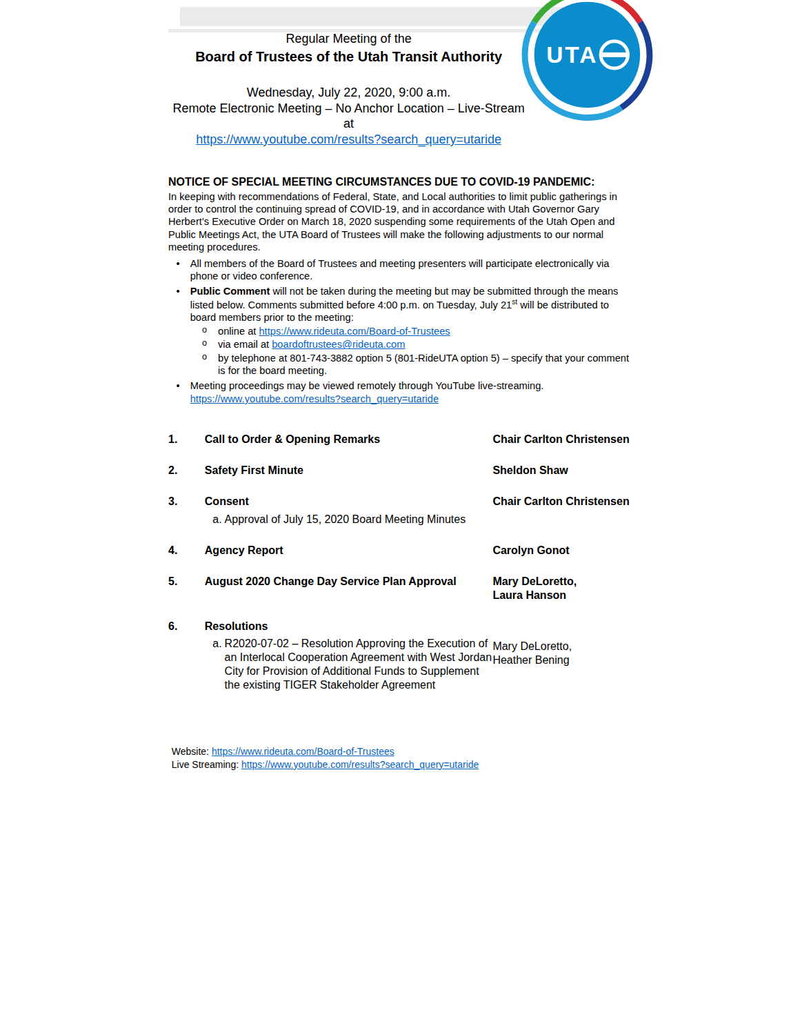UTA
Regular Meeting of the
Board of Trustees of the Utah Transit Authority
Wednesday, July 22, 2020, 9:00 a.m.
Remote Electronic Meeting – No Anchor Location – Live-Stream at
https://www.youtube.com/results?search_query=utaride
NOTICE OF SPECIAL MEETING CIRCUMSTANCES DUE TO COVID-19 PANDEMIC:
In keeping with recommendations of Federal, State, and Local authorities to limit public gatherings in order to control the continuing spread of COVID-19, and in accordance with Utah Governor Gary Herbert’s Executive Order on March 18, 2020 suspending some requirements of the Utah Open and Public Meetings Act, the UTA Board of Trustees will make the following adjustments to our normal meeting procedures.
All members of the Board of Trustees and meeting presenters will participate electronically via phone or video conference.
Public Comment will not be taken during the meeting but may be submitted through the means listed below. Comments submitted before 4:00 p.m. on Tuesday, July 21st will be distributed to board members prior to the meeting:
online at https://www.rideuta.com/Board-of-Trustees
via email at boardoftrustees@rideuta.com
by telephone at 801-743-3882 option 5 (801-RideUTA option 5) – specify that your comment is for the board meeting.
Meeting proceedings may be viewed remotely through YouTube live-streaming.
https://www.youtube.com/results?search_query=utaride
| 1. | Call to Order & Opening Remarks | Chair Carlton Christensen |
| 2. | Safety First Minute | Sheldon Shaw |
| 3. | Consent a. Approval of July 15, 2020 Board Meeting Minutes | Chair Carlton Christensen |
| 4. | Agency Report | Carolyn Gonot |
| 5. | August 2020 Change Day Service Plan Approval | Mary DeLoretto, Laura Hanson |
| 6. | Resolutions a. R2020-07-02 – Resolution Approving the Execution of an Interlocal Cooperation Agreement with West Jordan City for Provision of Additional Funds to Supplement the existing TIGER Stakeholder Agreement | Mary DeLoretto, Heather Bening |
Website: https://www.rideuta.com/Board-of-Trustees
Live Streaming: https://www.youtube.com/results?search_query=utaride